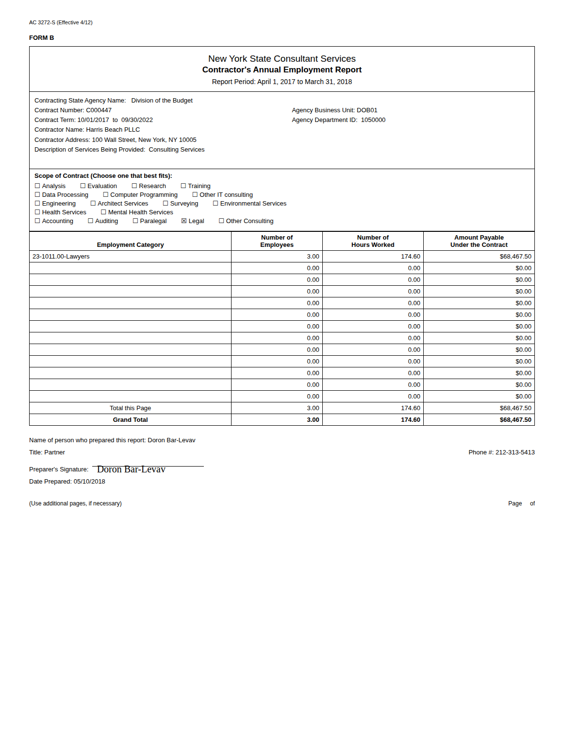AC 3272-S (Effective 4/12)
FORM B
New York State Consultant Services
Contractor's Annual Employment Report
Report Period: April 1, 2017 to March 31, 2018
Contracting State Agency Name: Division of the Budget
Contract Number: C000447
Agency Business Unit: DOB01
Contract Term: 10/01/2017 to 09/30/2022
Agency Department ID: 1050000
Contractor Name: Harris Beach PLLC
Contractor Address: 100 Wall Street, New York, NY 10005
Description of Services Being Provided: Consulting Services
Scope of Contract (Choose one that best fits):
☐Analysis ☐Evaluation ☐Research ☐Training
☐Data Processing ☐Computer Programming ☐Other IT consulting
☐Engineering ☐Architect Services ☐Surveying ☐Environmental Services
☐Health Services ☐Mental Health Services
☐Accounting ☐Auditing ☐Paralegal ☒Legal ☐Other Consulting
| Employment Category | Number of Employees | Number of Hours Worked | Amount Payable Under the Contract |
| --- | --- | --- | --- |
| 23-1011.00-Lawyers | 3.00 | 174.60 | $68,467.50 |
| | 0.00 | 0.00 | $0.00 |
| | 0.00 | 0.00 | $0.00 |
| | 0.00 | 0.00 | $0.00 |
| | 0.00 | 0.00 | $0.00 |
| | 0.00 | 0.00 | $0.00 |
| | 0.00 | 0.00 | $0.00 |
| | 0.00 | 0.00 | $0.00 |
| | 0.00 | 0.00 | $0.00 |
| | 0.00 | 0.00 | $0.00 |
| | 0.00 | 0.00 | $0.00 |
| | 0.00 | 0.00 | $0.00 |
| | 0.00 | 0.00 | $0.00 |
| Total this Page | 3.00 | 174.60 | $68,467.50 |
| Grand Total | 3.00 | 174.60 | $68,467.50 |
Name of person who prepared this report: Doron Bar-Levav
Title: Partner Phone #: 212-313-5413
Preparer's Signature: Doron Bar-Levav
Date Prepared: 05/10/2018
(Use additional pages, if necessary) Page of